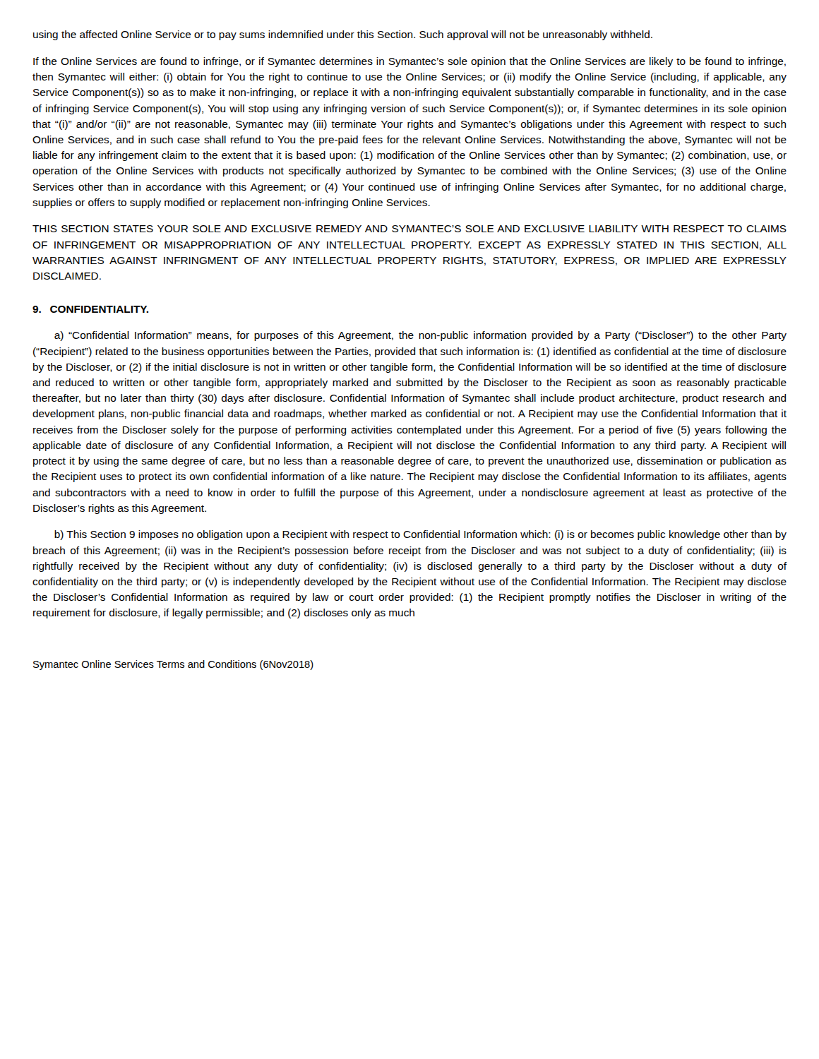using the affected Online Service or to pay sums indemnified under this Section. Such approval will not be unreasonably withheld.
If the Online Services are found to infringe, or if Symantec determines in Symantec’s sole opinion that the Online Services are likely to be found to infringe, then Symantec will either: (i) obtain for You the right to continue to use the Online Services; or (ii) modify the Online Service (including, if applicable, any Service Component(s)) so as to make it non-infringing, or replace it with a non-infringing equivalent substantially comparable in functionality, and in the case of infringing Service Component(s), You will stop using any infringing version of such Service Component(s)); or, if Symantec determines in its sole opinion that “(i)” and/or “(ii)” are not reasonable, Symantec may (iii) terminate Your rights and Symantec’s obligations under this Agreement with respect to such Online Services, and in such case shall refund to You the pre-paid fees for the relevant Online Services. Notwithstanding the above, Symantec will not be liable for any infringement claim to the extent that it is based upon: (1) modification of the Online Services other than by Symantec; (2) combination, use, or operation of the Online Services with products not specifically authorized by Symantec to be combined with the Online Services; (3) use of the Online Services other than in accordance with this Agreement; or (4) Your continued use of infringing Online Services after Symantec, for no additional charge, supplies or offers to supply modified or replacement non-infringing Online Services.
THIS SECTION STATES YOUR SOLE AND EXCLUSIVE REMEDY AND SYMANTEC’S SOLE AND EXCLUSIVE LIABILITY WITH RESPECT TO CLAIMS OF INFRINGEMENT OR MISAPPROPRIATION OF ANY INTELLECTUAL PROPERTY. EXCEPT AS EXPRESSLY STATED IN THIS SECTION, ALL WARRANTIES AGAINST INFRINGMENT OF ANY INTELLECTUAL PROPERTY RIGHTS, STATUTORY, EXPRESS, OR IMPLIED ARE EXPRESSLY DISCLAIMED.
9. CONFIDENTIALITY.
a) “Confidential Information” means, for purposes of this Agreement, the non-public information provided by a Party (“Discloser”) to the other Party (“Recipient”) related to the business opportunities between the Parties, provided that such information is: (1) identified as confidential at the time of disclosure by the Discloser, or (2) if the initial disclosure is not in written or other tangible form, the Confidential Information will be so identified at the time of disclosure and reduced to written or other tangible form, appropriately marked and submitted by the Discloser to the Recipient as soon as reasonably practicable thereafter, but no later than thirty (30) days after disclosure. Confidential Information of Symantec shall include product architecture, product research and development plans, non-public financial data and roadmaps, whether marked as confidential or not. A Recipient may use the Confidential Information that it receives from the Discloser solely for the purpose of performing activities contemplated under this Agreement. For a period of five (5) years following the applicable date of disclosure of any Confidential Information, a Recipient will not disclose the Confidential Information to any third party. A Recipient will protect it by using the same degree of care, but no less than a reasonable degree of care, to prevent the unauthorized use, dissemination or publication as the Recipient uses to protect its own confidential information of a like nature. The Recipient may disclose the Confidential Information to its affiliates, agents and subcontractors with a need to know in order to fulfill the purpose of this Agreement, under a nondisclosure agreement at least as protective of the Discloser’s rights as this Agreement.
b) This Section 9 imposes no obligation upon a Recipient with respect to Confidential Information which: (i) is or becomes public knowledge other than by breach of this Agreement; (ii) was in the Recipient’s possession before receipt from the Discloser and was not subject to a duty of confidentiality; (iii) is rightfully received by the Recipient without any duty of confidentiality; (iv) is disclosed generally to a third party by the Discloser without a duty of confidentiality on the third party; or (v) is independently developed by the Recipient without use of the Confidential Information. The Recipient may disclose the Discloser’s Confidential Information as required by law or court order provided: (1) the Recipient promptly notifies the Discloser in writing of the requirement for disclosure, if legally permissible; and (2) discloses only as much
Symantec Online Services Terms and Conditions (6Nov2018)